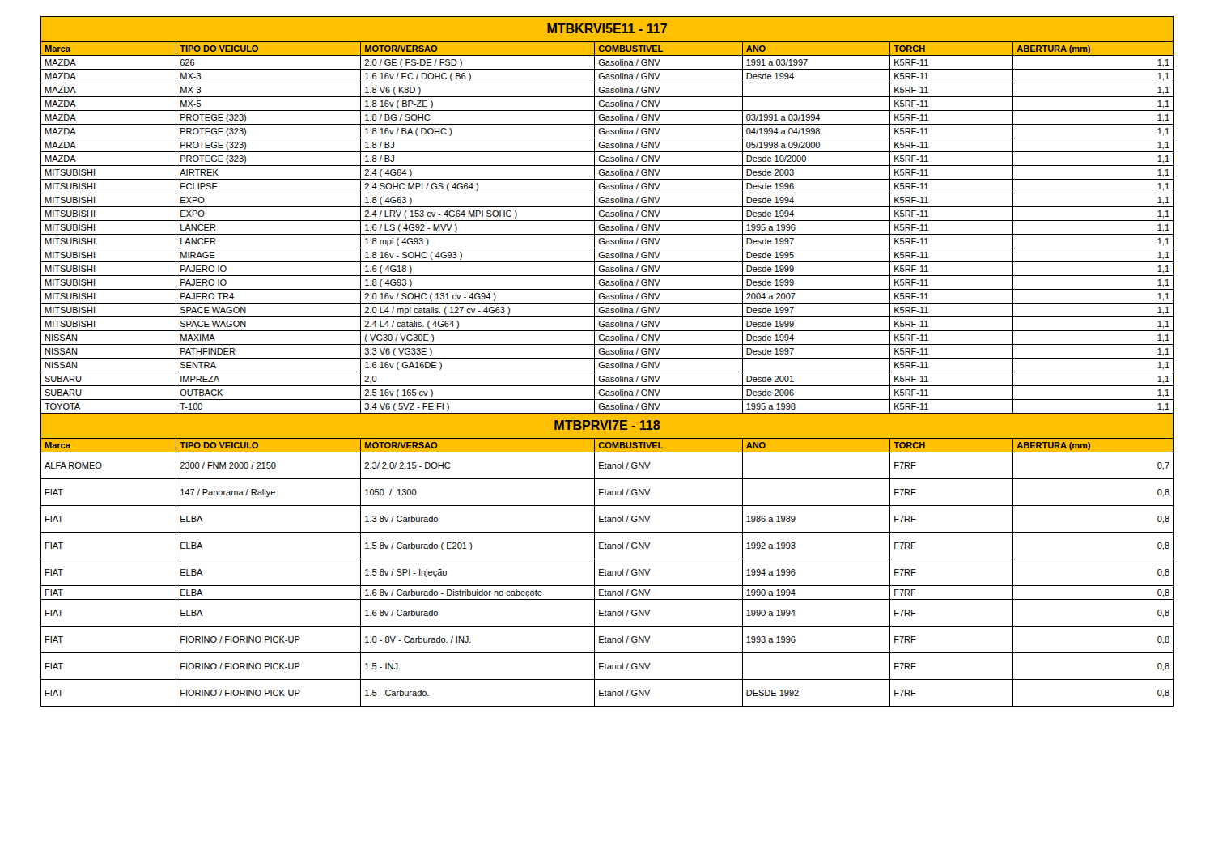| MTBKRVI5E11 - 117 |
| Marca | TIPO DO VEICULO | MOTOR/VERSAO | COMBUSTIVEL | ANO | TORCH | ABERTURA (mm) |
| MAZDA | 626 | 2.0 / GE ( FS-DE / FSD ) | Gasolina / GNV | 1991 a 03/1997 | K5RF-11 | 1,1 |
| MAZDA | MX-3 | 1.6 16v / EC / DOHC ( B6 ) | Gasolina / GNV | Desde 1994 | K5RF-11 | 1,1 |
| MAZDA | MX-3 | 1.8 V6 ( K8D ) | Gasolina / GNV | | K5RF-11 | 1,1 |
| MAZDA | MX-5 | 1.8 16v ( BP-ZE ) | Gasolina / GNV | | K5RF-11 | 1,1 |
| MAZDA | PROTEGE (323) | 1.8 / BG / SOHC | Gasolina / GNV | 03/1991 a 03/1994 | K5RF-11 | 1,1 |
| MAZDA | PROTEGE (323) | 1.8 16v / BA ( DOHC ) | Gasolina / GNV | 04/1994 a 04/1998 | K5RF-11 | 1,1 |
| MAZDA | PROTEGE (323) | 1.8 / BJ | Gasolina / GNV | 05/1998 a 09/2000 | K5RF-11 | 1,1 |
| MAZDA | PROTEGE (323) | 1.8 / BJ | Gasolina / GNV | Desde 10/2000 | K5RF-11 | 1,1 |
| MITSUBISHI | AIRTREK | 2.4 ( 4G64 ) | Gasolina / GNV | Desde 2003 | K5RF-11 | 1,1 |
| MITSUBISHI | ECLIPSE | 2.4 SOHC MPI / GS ( 4G64 ) | Gasolina / GNV | Desde 1996 | K5RF-11 | 1,1 |
| MITSUBISHI | EXPO | 1.8 ( 4G63 ) | Gasolina / GNV | Desde 1994 | K5RF-11 | 1,1 |
| MITSUBISHI | EXPO | 2.4 / LRV ( 153 cv - 4G64 MPI SOHC ) | Gasolina / GNV | Desde 1994 | K5RF-11 | 1,1 |
| MITSUBISHI | LANCER | 1.6 / LS ( 4G92 - MVV ) | Gasolina / GNV | 1995 a 1996 | K5RF-11 | 1,1 |
| MITSUBISHI | LANCER | 1.8 mpi ( 4G93 ) | Gasolina / GNV | Desde 1997 | K5RF-11 | 1,1 |
| MITSUBISHI | MIRAGE | 1.8 16v - SOHC ( 4G93 ) | Gasolina / GNV | Desde 1995 | K5RF-11 | 1,1 |
| MITSUBISHI | PAJERO IO | 1.6 ( 4G18 ) | Gasolina / GNV | Desde 1999 | K5RF-11 | 1,1 |
| MITSUBISHI | PAJERO IO | 1.8 ( 4G93 ) | Gasolina / GNV | Desde 1999 | K5RF-11 | 1,1 |
| MITSUBISHI | PAJERO TR4 | 2.0 16v / SOHC ( 131 cv - 4G94 ) | Gasolina / GNV | 2004 a 2007 | K5RF-11 | 1,1 |
| MITSUBISHI | SPACE WAGON | 2.0 L4 / mpi catalis. ( 127 cv - 4G63 ) | Gasolina / GNV | Desde 1997 | K5RF-11 | 1,1 |
| MITSUBISHI | SPACE WAGON | 2.4 L4 / catalis. ( 4G64 ) | Gasolina / GNV | Desde 1999 | K5RF-11 | 1,1 |
| NISSAN | MAXIMA | ( VG30 / VG30E ) | Gasolina / GNV | Desde 1994 | K5RF-11 | 1,1 |
| NISSAN | PATHFINDER | 3.3 V6 ( VG33E ) | Gasolina / GNV | Desde 1997 | K5RF-11 | 1,1 |
| NISSAN | SENTRA | 1.6 16v ( GA16DE ) | Gasolina / GNV | | K5RF-11 | 1,1 |
| SUBARU | IMPREZA | 2,0 | Gasolina / GNV | Desde 2001 | K5RF-11 | 1,1 |
| SUBARU | OUTBACK | 2.5 16v ( 165 cv ) | Gasolina / GNV | Desde 2006 | K5RF-11 | 1,1 |
| TOYOTA | T-100 | 3.4 V6 ( 5VZ - FE FI ) | Gasolina / GNV | 1995 a 1998 | K5RF-11 | 1,1 |
| MTBPRVI7E - 118 |
| Marca | TIPO DO VEICULO | MOTOR/VERSAO | COMBUSTIVEL | ANO | TORCH | ABERTURA (mm) |
| ALFA ROMEO | 2300 / FNM 2000 / 2150 | 2.3/ 2.0/ 2.15 - DOHC | Etanol / GNV | | F7RF | 0,7 |
| FIAT | 147 / Panorama / Rallye | 1050 / 1300 | Etanol / GNV | | F7RF | 0,8 |
| FIAT | ELBA | 1.3 8v / Carburado | Etanol / GNV | 1986 a 1989 | F7RF | 0,8 |
| FIAT | ELBA | 1.5 8v / Carburado ( E201 ) | Etanol / GNV | 1992 a 1993 | F7RF | 0,8 |
| FIAT | ELBA | 1.5 8v / SPI - Injeção | Etanol / GNV | 1994 a 1996 | F7RF | 0,8 |
| FIAT | ELBA | 1.6 8v / Carburado - Distribuidor no cabeçote | Etanol / GNV | 1990 a 1994 | F7RF | 0,8 |
| FIAT | ELBA | 1.6 8v / Carburado | Etanol / GNV | 1990 a 1994 | F7RF | 0,8 |
| FIAT | FIORINO / FIORINO PICK-UP | 1.0 - 8V - Carburado. / INJ. | Etanol / GNV | 1993 a 1996 | F7RF | 0,8 |
| FIAT | FIORINO / FIORINO PICK-UP | 1.5 - INJ. | Etanol / GNV | | F7RF | 0,8 |
| FIAT | FIORINO / FIORINO PICK-UP | 1.5 - Carburado. | Etanol / GNV | DESDE 1992 | F7RF | 0,8 |